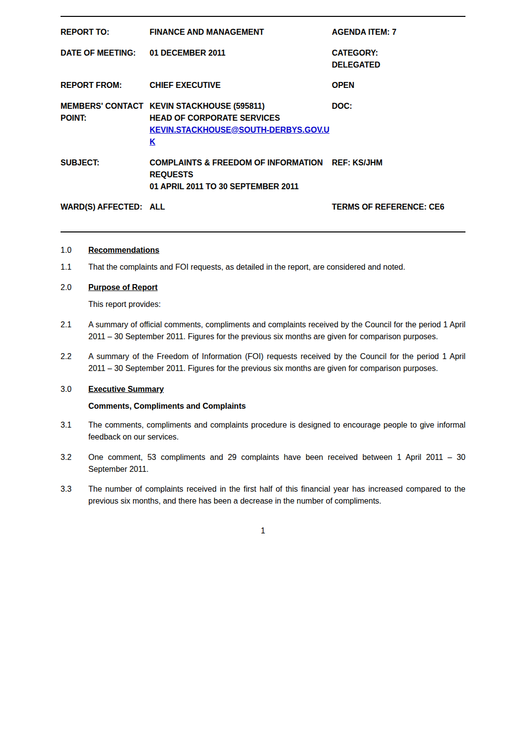| Report to: | Finance and Management | Agenda Item: 7 |
| Date of Meeting: | 01 December 2011 | Category: Delegated |
| Report from: | Chief Executive | Open |
| Members' Contact Point: | Kevin Stackhouse (595811) Head of Corporate Services Kevin.stackhouse@south-derbys.gov.uk | Doc: |
| Subject: | Complaints & Freedom of Information Requests 01 April 2011 to 30 September 2011 | Ref: KS/JHM |
| Ward(s) Affected: | All | Terms of Reference: CE6 |
1.0 Recommendations
1.1 That the complaints and FOI requests, as detailed in the report, are considered and noted.
2.0 Purpose of Report
This report provides:
2.1 A summary of official comments, compliments and complaints received by the Council for the period 1 April 2011 – 30 September 2011. Figures for the previous six months are given for comparison purposes.
2.2 A summary of the Freedom of Information (FOI) requests received by the Council for the period 1 April 2011 – 30 September 2011. Figures for the previous six months are given for comparison purposes.
3.0 Executive Summary
Comments, Compliments and Complaints
3.1 The comments, compliments and complaints procedure is designed to encourage people to give informal feedback on our services.
3.2 One comment, 53 compliments and 29 complaints have been received between 1 April 2011 – 30 September 2011.
3.3 The number of complaints received in the first half of this financial year has increased compared to the previous six months, and there has been a decrease in the number of compliments.
1